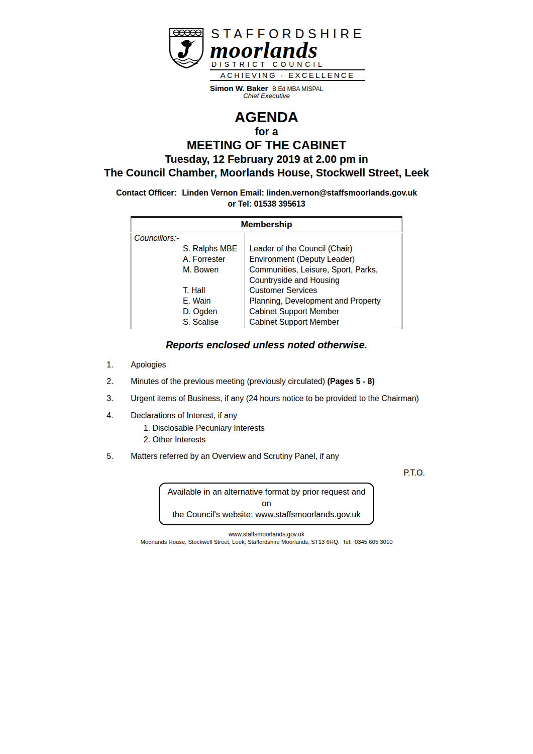STAFFORDSHIRE
moorlands
DISTRICT COUNCIL
ACHIEVING · EXCELLENCE
Simon W. Baker B.Ed MBA MISPAL
Chief Executive
AGENDA
for a
MEETING OF THE CABINET
Tuesday, 12 February 2019 at 2.00 pm in
The Council Chamber, Moorlands House, Stockwell Street, Leek
Contact Officer: Linden Vernon Email: linden.vernon@staffsmoorlands.gov.uk
or Tel: 01538 395613
| Membership |
| --- |
| / Councillors:- / / / S. Ralphs MBE / Leader of the Council (Chair) / / A. Forrester / Environment (Deputy Leader) / / M. Bowen / Communities, Leisure, Sport, Parks, Countryside and Housing / / T. Hall / Customer Services / / E. Wain / Planning, Development and Property / / D. Ogden / Cabinet Support Member / / S. Scalise / Cabinet Support Member / |
Reports enclosed unless noted otherwise.
1. Apologies
2. Minutes of the previous meeting (previously circulated) (Pages 5 - 8)
3. Urgent items of Business, if any (24 hours notice to be provided to the Chairman)
4. Declarations of Interest, if any
Disclosable Pecuniary Interests
Other Interests
5. Matters referred by an Overview and Scrutiny Panel, if any
P.T.O.
Available in an alternative format by prior request and on
the Council's website: www.staffsmoorlands.gov.uk
www.staffsmoorlands.gov.uk
Moorlands House, Stockwell Street, Leek, Staffordshire Moorlands, ST13 6HQ. Tel: 0345 605 3010